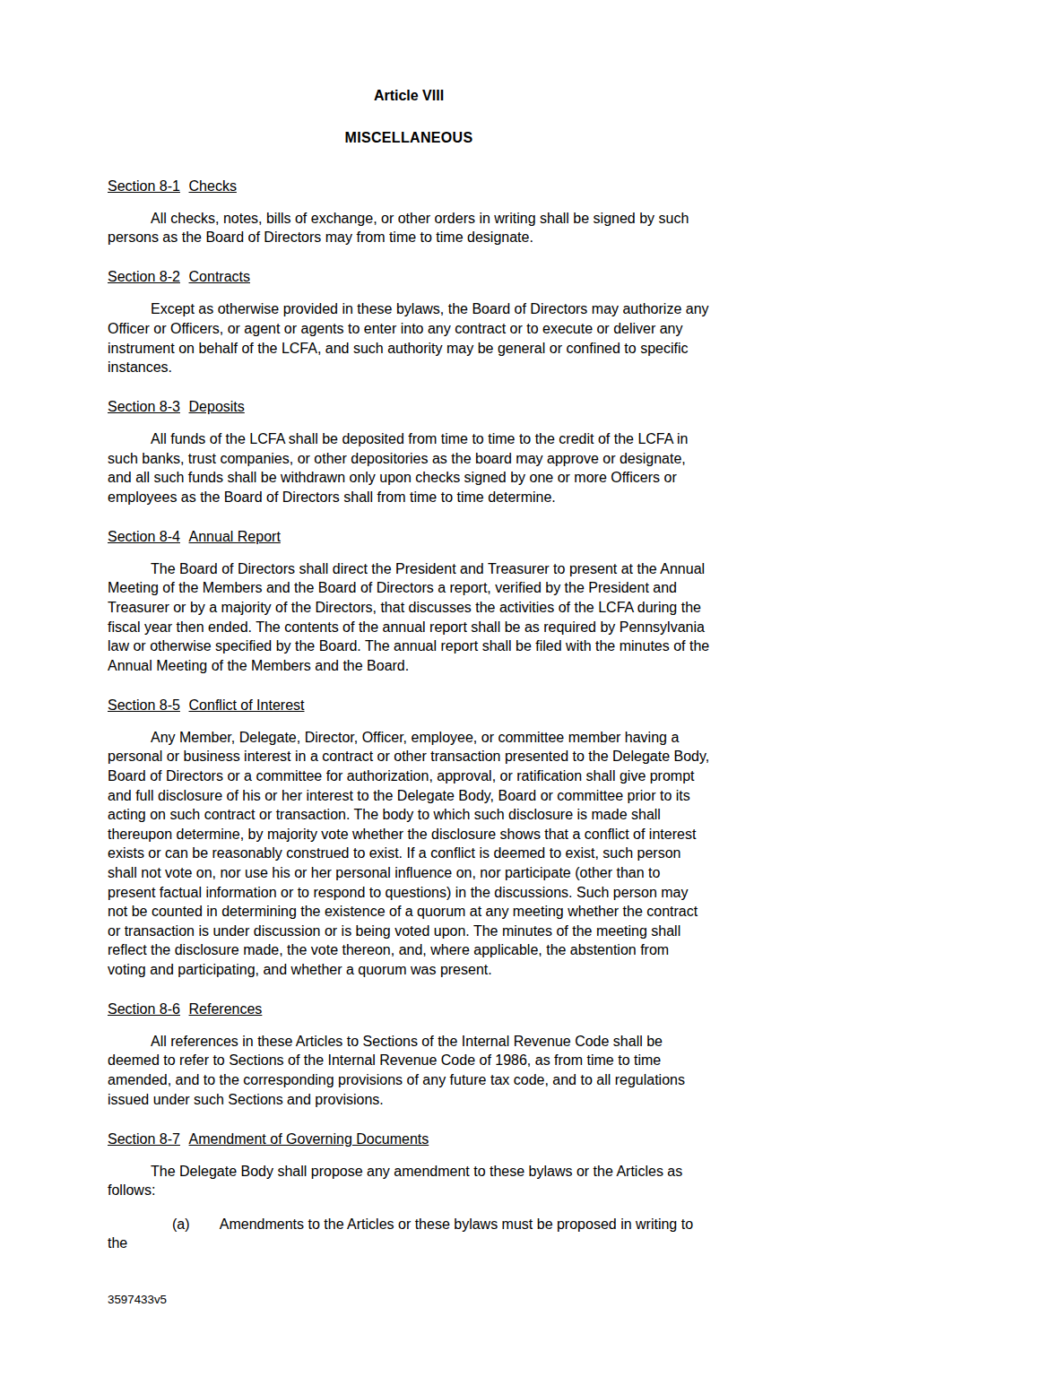Article VIII
MISCELLANEOUS
Section 8-1 Checks
All checks, notes, bills of exchange, or other orders in writing shall be signed by such persons as the Board of Directors may from time to time designate.
Section 8-2 Contracts
Except as otherwise provided in these bylaws, the Board of Directors may authorize any Officer or Officers, or agent or agents to enter into any contract or to execute or deliver any instrument on behalf of the LCFA, and such authority may be general or confined to specific instances.
Section 8-3 Deposits
All funds of the LCFA shall be deposited from time to time to the credit of the LCFA in such banks, trust companies, or other depositories as the board may approve or designate, and all such funds shall be withdrawn only upon checks signed by one or more Officers or employees as the Board of Directors shall from time to time determine.
Section 8-4 Annual Report
The Board of Directors shall direct the President and Treasurer to present at the Annual Meeting of the Members and the Board of Directors a report, verified by the President and Treasurer or by a majority of the Directors, that discusses the activities of the LCFA during the fiscal year then ended. The contents of the annual report shall be as required by Pennsylvania law or otherwise specified by the Board. The annual report shall be filed with the minutes of the Annual Meeting of the Members and the Board.
Section 8-5 Conflict of Interest
Any Member, Delegate, Director, Officer, employee, or committee member having a personal or business interest in a contract or other transaction presented to the Delegate Body, Board of Directors or a committee for authorization, approval, or ratification shall give prompt and full disclosure of his or her interest to the Delegate Body, Board or committee prior to its acting on such contract or transaction. The body to which such disclosure is made shall thereupon determine, by majority vote whether the disclosure shows that a conflict of interest exists or can be reasonably construed to exist. If a conflict is deemed to exist, such person shall not vote on, nor use his or her personal influence on, nor participate (other than to present factual information or to respond to questions) in the discussions. Such person may not be counted in determining the existence of a quorum at any meeting whether the contract or transaction is under discussion or is being voted upon. The minutes of the meeting shall reflect the disclosure made, the vote thereon, and, where applicable, the abstention from voting and participating, and whether a quorum was present.
Section 8-6 References
All references in these Articles to Sections of the Internal Revenue Code shall be deemed to refer to Sections of the Internal Revenue Code of 1986, as from time to time amended, and to the corresponding provisions of any future tax code, and to all regulations issued under such Sections and provisions.
Section 8-7 Amendment of Governing Documents
The Delegate Body shall propose any amendment to these bylaws or the Articles as follows:
(a) Amendments to the Articles or these bylaws must be proposed in writing to the
3597433v5